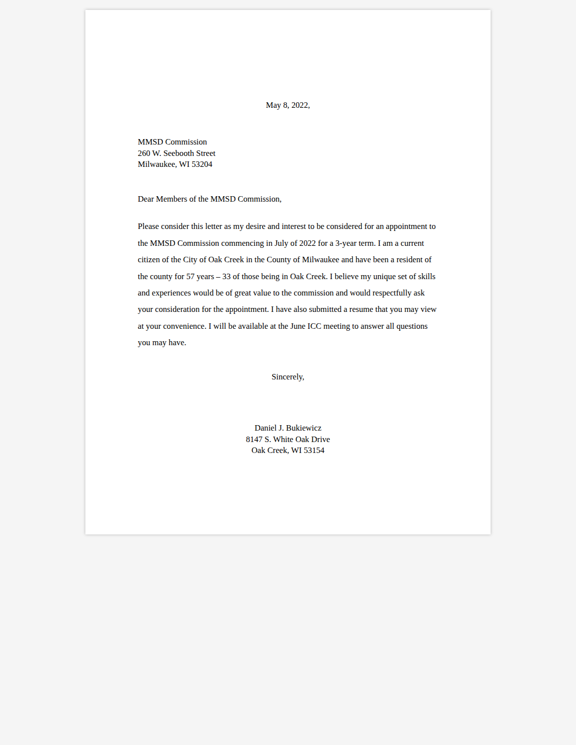May 8, 2022,
MMSD Commission
260 W. Seebooth Street
Milwaukee, WI 53204
Dear Members of the MMSD Commission,
Please consider this letter as my desire and interest to be considered for an appointment to the MMSD Commission commencing in July of 2022 for a 3-year term. I am a current citizen of the City of Oak Creek in the County of Milwaukee and have been a resident of the county for 57 years – 33 of those being in Oak Creek. I believe my unique set of skills and experiences would be of great value to the commission and would respectfully ask your consideration for the appointment. I have also submitted a resume that you may view at your convenience. I will be available at the June ICC meeting to answer all questions you may have.
Sincerely,
Daniel J. Bukiewicz 8147 S. White Oak Drive
Oak Creek, WI 53154